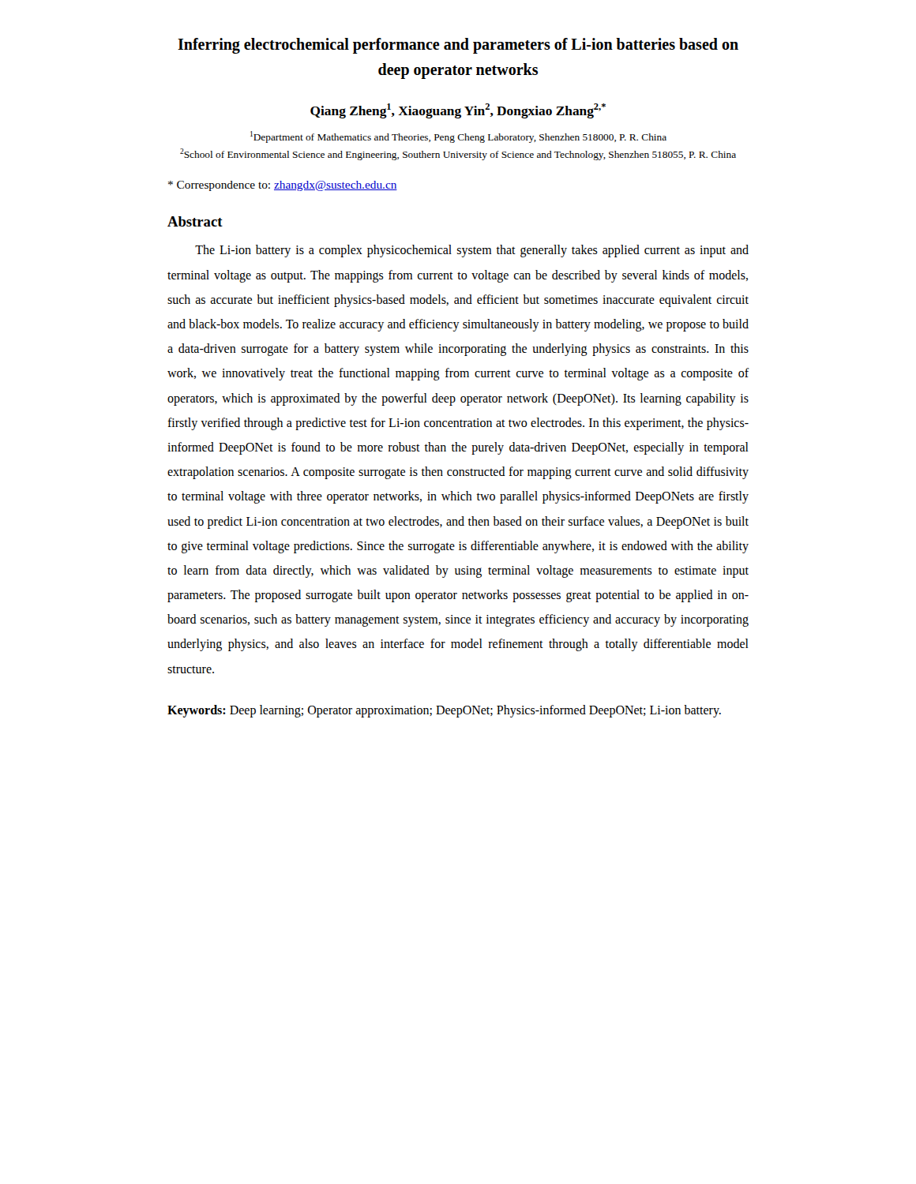Inferring electrochemical performance and parameters of Li-ion batteries based on deep operator networks
Qiang Zheng1, Xiaoguang Yin2, Dongxiao Zhang2,*
1Department of Mathematics and Theories, Peng Cheng Laboratory, Shenzhen 518000, P. R. China
2School of Environmental Science and Engineering, Southern University of Science and Technology, Shenzhen 518055, P. R. China
* Correspondence to: zhangdx@sustech.edu.cn
Abstract
The Li-ion battery is a complex physicochemical system that generally takes applied current as input and terminal voltage as output. The mappings from current to voltage can be described by several kinds of models, such as accurate but inefficient physics-based models, and efficient but sometimes inaccurate equivalent circuit and black-box models. To realize accuracy and efficiency simultaneously in battery modeling, we propose to build a data-driven surrogate for a battery system while incorporating the underlying physics as constraints. In this work, we innovatively treat the functional mapping from current curve to terminal voltage as a composite of operators, which is approximated by the powerful deep operator network (DeepONet). Its learning capability is firstly verified through a predictive test for Li-ion concentration at two electrodes. In this experiment, the physics-informed DeepONet is found to be more robust than the purely data-driven DeepONet, especially in temporal extrapolation scenarios. A composite surrogate is then constructed for mapping current curve and solid diffusivity to terminal voltage with three operator networks, in which two parallel physics-informed DeepONets are firstly used to predict Li-ion concentration at two electrodes, and then based on their surface values, a DeepONet is built to give terminal voltage predictions. Since the surrogate is differentiable anywhere, it is endowed with the ability to learn from data directly, which was validated by using terminal voltage measurements to estimate input parameters. The proposed surrogate built upon operator networks possesses great potential to be applied in on-board scenarios, such as battery management system, since it integrates efficiency and accuracy by incorporating underlying physics, and also leaves an interface for model refinement through a totally differentiable model structure.
Keywords: Deep learning; Operator approximation; DeepONet; Physics-informed DeepONet; Li-ion battery.